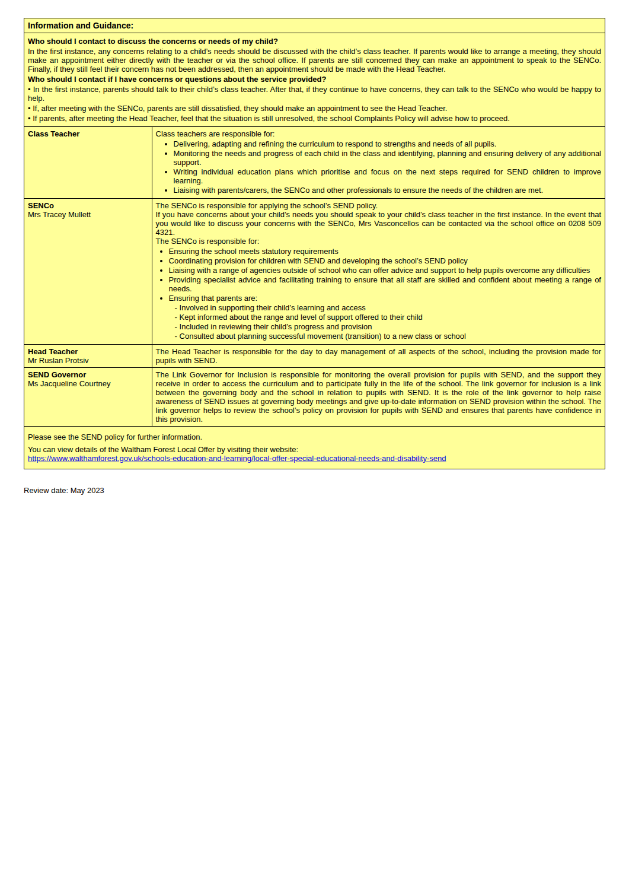| Information and Guidance: |
| Who should I contact to discuss the concerns or needs of my child? In the first instance, any concerns relating to a child’s needs should be discussed with the child’s class teacher. If parents would like to arrange a meeting, they should make an appointment either directly with the teacher or via the school office. If parents are still concerned they can make an appointment to speak to the SENCo. Finally, if they still feel their concern has not been addressed, then an appointment should be made with the Head Teacher. Who should I contact if I have concerns or questions about the service provided? • In the first instance, parents should talk to their child’s class teacher. After that, if they continue to have concerns, they can talk to the SENCo who would be happy to help. • If, after meeting with the SENCo, parents are still dissatisfied, they should make an appointment to see the Head Teacher. • If parents, after meeting the Head Teacher, feel that the situation is still unresolved, the school Complaints Policy will advise how to proceed. |
| Class Teacher | Class teachers are responsible for: Delivering, adapting and refining the curriculum to respond to strengths and needs of all pupils. Monitoring the needs and progress of each child in the class and identifying, planning and ensuring delivery of any additional support. Writing individual education plans which prioritise and focus on the next steps required for SEND children to improve learning. Liaising with parents/carers, the SENCo and other professionals to ensure the needs of the children are met. |
| SENCo Mrs Tracey Mullett | The SENCo is responsible for applying the school’s SEND policy. If you have concerns about your child’s needs you should speak to your child’s class teacher in the first instance. In the event that you would like to discuss your concerns with the SENCo, Mrs Vasconcellos can be contacted via the school office on 0208 509 4321. The SENCo is responsible for: Ensuring the school meets statutory requirements Coordinating provision for children with SEND and developing the school’s SEND policy Liaising with a range of agencies outside of school who can offer advice and support to help pupils overcome any difficulties Providing specialist advice and facilitating training to ensure that all staff are skilled and confident about meeting a range of needs. Ensuring that parents are: - Involved in supporting their child’s learning and access - Kept informed about the range and level of support offered to their child - Included in reviewing their child’s progress and provision - Consulted about planning successful movement (transition) to a new class or school |
| Head Teacher Mr Ruslan Protsiv | The Head Teacher is responsible for the day to day management of all aspects of the school, including the provision made for pupils with SEND. |
| SEND Governor Ms Jacqueline Courtney | The Link Governor for Inclusion is responsible for monitoring the overall provision for pupils with SEND, and the support they receive in order to access the curriculum and to participate fully in the life of the school. The link governor for inclusion is a link between the governing body and the school in relation to pupils with SEND. It is the role of the link governor to help raise awareness of SEND issues at governing body meetings and give up-to-date information on SEND provision within the school. The link governor helps to review the school’s policy on provision for pupils with SEND and ensures that parents have confidence in this provision. |
| Please see the SEND policy for further information. You can view details of the Waltham Forest Local Offer by visiting their website: https://www.walthamforest.gov.uk/schools-education-and-learning/local-offer-special-educational-needs-and-disability-send |
Review date: May 2023